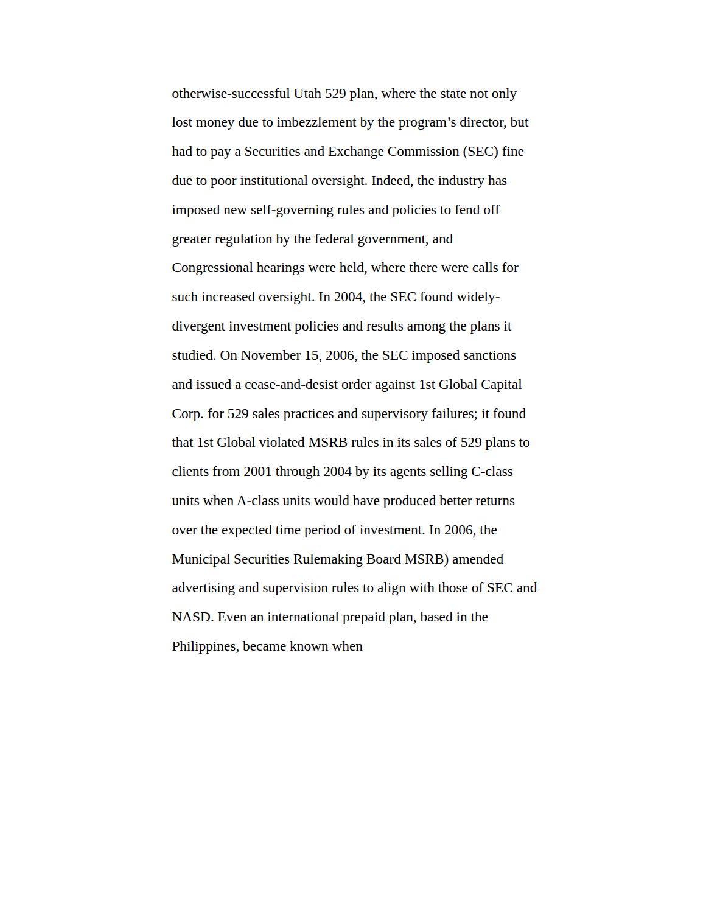otherwise-successful Utah 529 plan, where the state not only lost money due to imbezzlement by the program’s director, but had to pay a Securities and Exchange Commission (SEC) fine due to poor institutional oversight. Indeed, the industry has imposed new self-governing rules and policies to fend off greater regulation by the federal government, and Congressional hearings were held, where there were calls for such increased oversight. In 2004, the SEC found widely-divergent investment policies and results among the plans it studied. On November 15, 2006, the SEC imposed sanctions and issued a cease-and-desist order against 1st Global Capital Corp. for 529 sales practices and supervisory failures; it found that 1st Global violated MSRB rules in its sales of 529 plans to clients from 2001 through 2004 by its agents selling C-class units when A-class units would have produced better returns over the expected time period of investment. In 2006, the Municipal Securities Rulemaking Board MSRB) amended advertising and supervision rules to align with those of SEC and NASD. Even an international prepaid plan, based in the Philippines, became known when